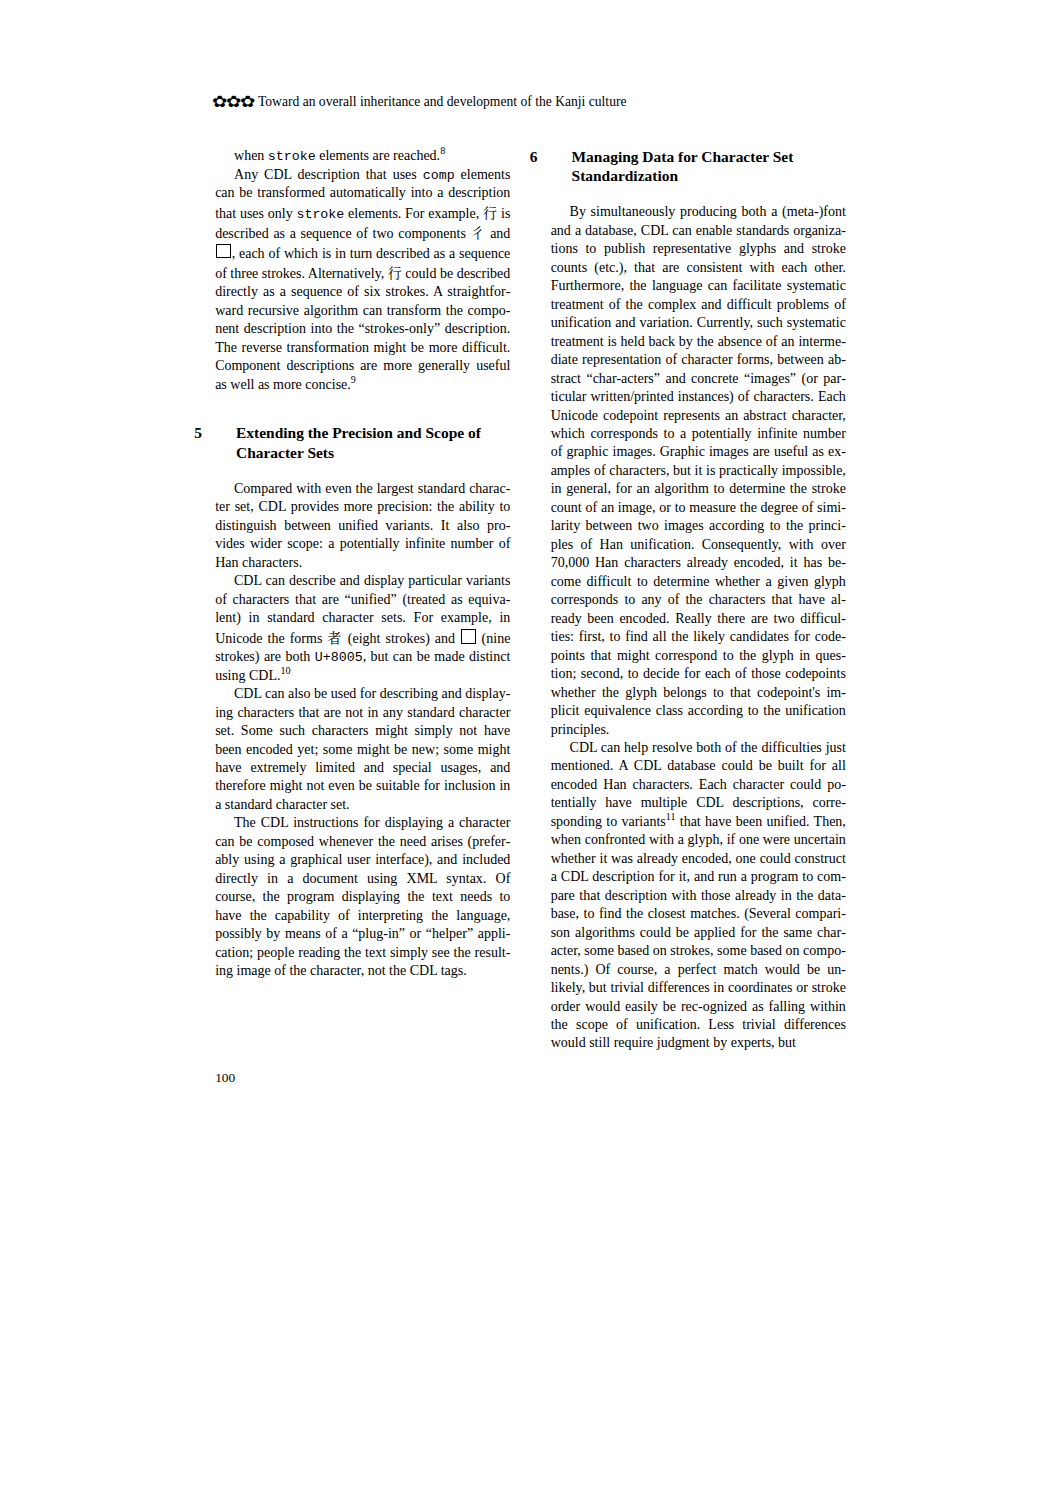✿✿✿ Toward an overall inheritance and development of the Kanji culture
when stroke elements are reached.8
Any CDL description that uses comp elements can be transformed automatically into a description that uses only stroke elements. For example, 行 is described as a sequence of two components 彳 and , each of which is in turn described as a sequence of three strokes. Alternatively, 行 could be described directly as a sequence of six strokes. A straightforward recursive algorithm can transform the component description into the “strokes-only” description. The reverse transformation might be more difficult. Component descriptions are more generally useful as well as more concise.9
5 Extending the Precision and Scope of Character Sets
Compared with even the largest standard character set, CDL provides more precision: the ability to distinguish between unified variants. It also provides wider scope: a potentially infinite number of Han characters.
CDL can describe and display particular variants of characters that are “unified” (treated as equivalent) in standard character sets. For example, in Unicode the forms 者 (eight strokes) and (nine strokes) are both U+8005, but can be made distinct using CDL.10
CDL can also be used for describing and displaying characters that are not in any standard character set. Some such characters might simply not have been encoded yet; some might be new; some might have extremely limited and special usages, and therefore might not even be suitable for inclusion in a standard character set.
The CDL instructions for displaying a character can be composed whenever the need arises (preferably using a graphical user interface), and included directly in a document using XML syntax. Of course, the program displaying the text needs to have the capability of interpreting the language, possibly by means of a “plug-in” or “helper” application; people reading the text simply see the resulting image of the character, not the CDL tags.
6 Managing Data for Character Set Standardization
By simultaneously producing both a (meta-)font and a database, CDL can enable standards organizations to publish representative glyphs and stroke counts (etc.), that are consistent with each other. Furthermore, the language can facilitate systematic treatment of the complex and difficult problems of unification and variation. Currently, such systematic treatment is held back by the absence of an intermediate representation of character forms, between abstract “char-acters” and concrete “images” (or particular written/printed instances) of characters. Each Unicode codepoint represents an abstract character, which corresponds to a potentially infinite number of graphic images. Graphic images are useful as examples of characters, but it is practically impossible, in general, for an algorithm to determine the stroke count of an image, or to measure the degree of similarity between two images according to the principles of Han unification. Consequently, with over 70,000 Han characters already encoded, it has become difficult to determine whether a given glyph corresponds to any of the characters that have already been encoded. Really there are two difficulties: first, to find all the likely candidates for codepoints that might correspond to the glyph in question; second, to decide for each of those codepoints whether the glyph belongs to that codepoint's implicit equivalence class according to the unification principles.
CDL can help resolve both of the difficulties just mentioned. A CDL database could be built for all encoded Han characters. Each character could potentially have multiple CDL descriptions, corresponding to variants11 that have been unified. Then, when confronted with a glyph, if one were uncertain whether it was already encoded, one could construct a CDL description for it, and run a program to compare that description with those already in the database, to find the closest matches. (Several comparison algorithms could be applied for the same character, some based on strokes, some based on components.) Of course, a perfect match would be unlikely, but trivial differences in coordinates or stroke order would easily be rec-ognized as falling within the scope of unification. Less trivial differences would still require judgment by experts, but
100